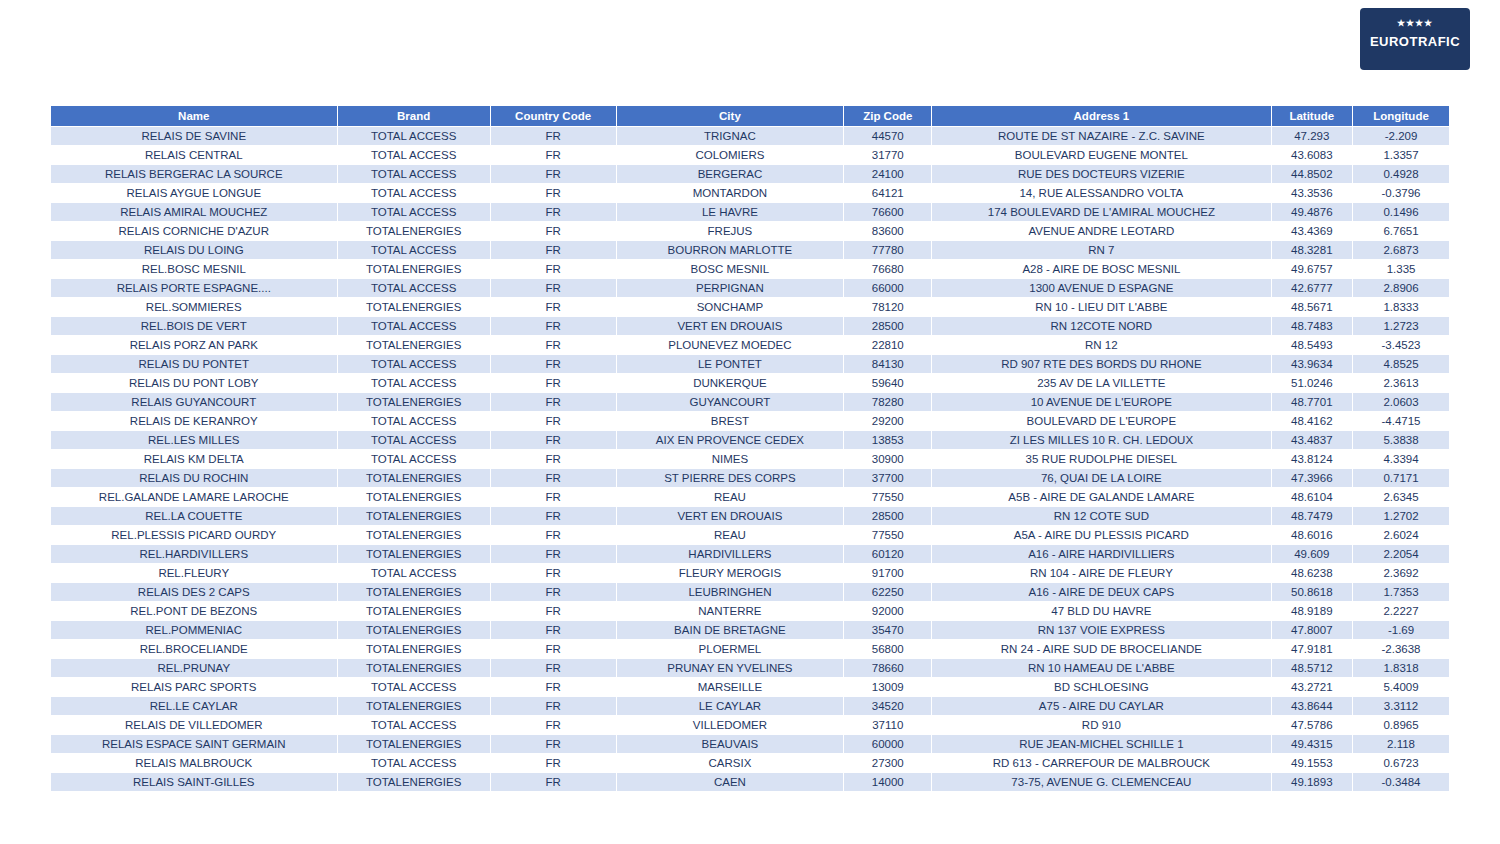★★★★EUROTRAFIC
| Name | Brand | Country Code | City | Zip Code | Address 1 | Latitude | Longitude |
| --- | --- | --- | --- | --- | --- | --- | --- |
| RELAIS DE SAVINE | TOTAL ACCESS | FR | TRIGNAC | 44570 | ROUTE DE ST NAZAIRE - Z.C. SAVINE | 47.293 | -2.209 |
| RELAIS CENTRAL | TOTAL ACCESS | FR | COLOMIERS | 31770 | BOULEVARD EUGENE MONTEL | 43.6083 | 1.3357 |
| RELAIS BERGERAC LA SOURCE | TOTAL ACCESS | FR | BERGERAC | 24100 | RUE DES DOCTEURS VIZERIE | 44.8502 | 0.4928 |
| RELAIS AYGUE LONGUE | TOTAL ACCESS | FR | MONTARDON | 64121 | 14, RUE ALESSANDRO VOLTA | 43.3536 | -0.3796 |
| RELAIS AMIRAL MOUCHEZ | TOTAL ACCESS | FR | LE HAVRE | 76600 | 174 BOULEVARD DE L'AMIRAL MOUCHEZ | 49.4876 | 0.1496 |
| RELAIS CORNICHE D'AZUR | TOTALENERGIES | FR | FREJUS | 83600 | AVENUE ANDRE LEOTARD | 43.4369 | 6.7651 |
| RELAIS DU LOING | TOTAL ACCESS | FR | BOURRON MARLOTTE | 77780 | RN 7 | 48.3281 | 2.6873 |
| REL.BOSC MESNIL | TOTALENERGIES | FR | BOSC MESNIL | 76680 | A28 - AIRE DE BOSC MESNIL | 49.6757 | 1.335 |
| RELAIS PORTE ESPAGNE.... | TOTAL ACCESS | FR | PERPIGNAN | 66000 | 1300 AVENUE D ESPAGNE | 42.6777 | 2.8906 |
| REL.SOMMIERES | TOTALENERGIES | FR | SONCHAMP | 78120 | RN 10 - LIEU DIT L'ABBE | 48.5671 | 1.8333 |
| REL.BOIS DE VERT | TOTAL ACCESS | FR | VERT EN DROUAIS | 28500 | RN 12COTE NORD | 48.7483 | 1.2723 |
| RELAIS PORZ AN PARK | TOTALENERGIES | FR | PLOUNEVEZ MOEDEC | 22810 | RN 12 | 48.5493 | -3.4523 |
| RELAIS DU PONTET | TOTAL ACCESS | FR | LE PONTET | 84130 | RD 907 RTE DES BORDS DU RHONE | 43.9634 | 4.8525 |
| RELAIS DU PONT LOBY | TOTAL ACCESS | FR | DUNKERQUE | 59640 | 235 AV DE LA VILLETTE | 51.0246 | 2.3613 |
| RELAIS GUYANCOURT | TOTALENERGIES | FR | GUYANCOURT | 78280 | 10 AVENUE DE L'EUROPE | 48.7701 | 2.0603 |
| RELAIS DE KERANROY | TOTAL ACCESS | FR | BREST | 29200 | BOULEVARD DE L'EUROPE | 48.4162 | -4.4715 |
| REL.LES MILLES | TOTAL ACCESS | FR | AIX EN PROVENCE CEDEX | 13853 | ZI LES MILLES 10 R. CH. LEDOUX | 43.4837 | 5.3838 |
| RELAIS KM DELTA | TOTAL ACCESS | FR | NIMES | 30900 | 35 RUE RUDOLPHE DIESEL | 43.8124 | 4.3394 |
| RELAIS DU ROCHIN | TOTALENERGIES | FR | ST PIERRE DES CORPS | 37700 | 76, QUAI DE LA LOIRE | 47.3966 | 0.7171 |
| REL.GALANDE LAMARE LAROCHE | TOTALENERGIES | FR | REAU | 77550 | A5B - AIRE DE GALANDE LAMARE | 48.6104 | 2.6345 |
| REL.LA COUETTE | TOTALENERGIES | FR | VERT EN DROUAIS | 28500 | RN 12 COTE SUD | 48.7479 | 1.2702 |
| REL.PLESSIS PICARD OURDY | TOTALENERGIES | FR | REAU | 77550 | A5A - AIRE DU PLESSIS PICARD | 48.6016 | 2.6024 |
| REL.HARDIVILLERS | TOTALENERGIES | FR | HARDIVILLERS | 60120 | A16 - AIRE HARDIVILLIERS | 49.609 | 2.2054 |
| REL.FLEURY | TOTAL ACCESS | FR | FLEURY MEROGIS | 91700 | RN 104 - AIRE DE FLEURY | 48.6238 | 2.3692 |
| RELAIS DES 2 CAPS | TOTALENERGIES | FR | LEUBRINGHEN | 62250 | A16 - AIRE DE DEUX CAPS | 50.8618 | 1.7353 |
| REL.PONT DE BEZONS | TOTALENERGIES | FR | NANTERRE | 92000 | 47 BLD DU HAVRE | 48.9189 | 2.2227 |
| REL.POMMENIAC | TOTALENERGIES | FR | BAIN DE BRETAGNE | 35470 | RN 137 VOIE EXPRESS | 47.8007 | -1.69 |
| REL.BROCELIANDE | TOTALENERGIES | FR | PLOERMEL | 56800 | RN 24 - AIRE SUD DE BROCELIANDE | 47.9181 | -2.3638 |
| REL.PRUNAY | TOTALENERGIES | FR | PRUNAY EN YVELINES | 78660 | RN 10 HAMEAU DE L'ABBE | 48.5712 | 1.8318 |
| RELAIS PARC SPORTS | TOTAL ACCESS | FR | MARSEILLE | 13009 | BD SCHLOESING | 43.2721 | 5.4009 |
| REL.LE CAYLAR | TOTALENERGIES | FR | LE CAYLAR | 34520 | A75 - AIRE DU CAYLAR | 43.8644 | 3.3112 |
| RELAIS DE VILLEDOMER | TOTAL ACCESS | FR | VILLEDOMER | 37110 | RD 910 | 47.5786 | 0.8965 |
| RELAIS ESPACE SAINT GERMAIN | TOTALENERGIES | FR | BEAUVAIS | 60000 | RUE JEAN-MICHEL SCHILLE 1 | 49.4315 | 2.118 |
| RELAIS MALBROUCK | TOTAL ACCESS | FR | CARSIX | 27300 | RD 613 - CARREFOUR DE MALBROUCK | 49.1553 | 0.6723 |
| RELAIS SAINT-GILLES | TOTALENERGIES | FR | CAEN | 14000 | 73-75, AVENUE G. CLEMENCEAU | 49.1893 | -0.3484 |